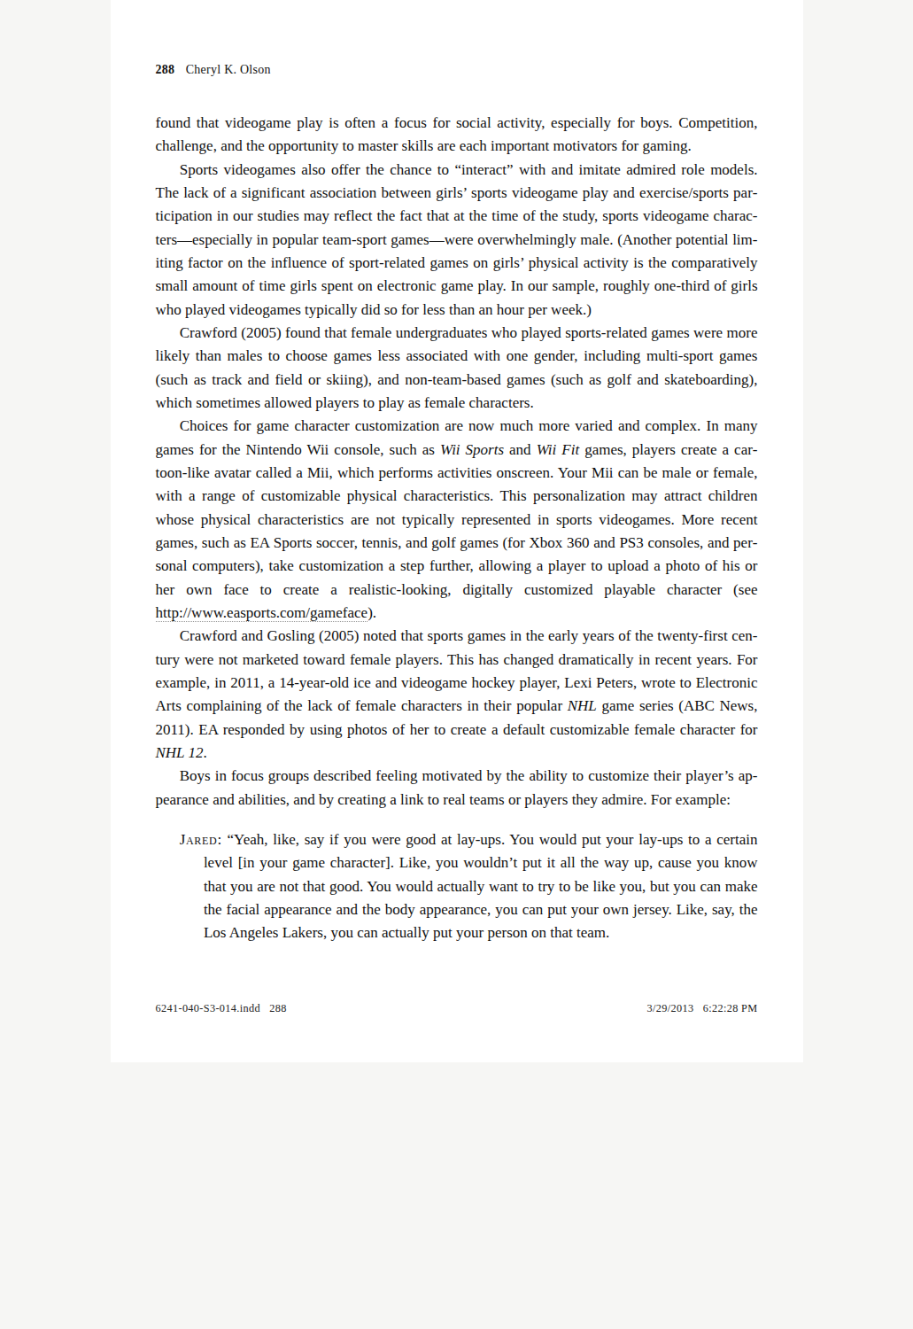288 Cheryl K. Olson
found that videogame play is often a focus for social activity, especially for boys. Competition, challenge, and the opportunity to master skills are each important motivators for gaming.
Sports videogames also offer the chance to “interact” with and imitate admired role models. The lack of a significant association between girls’ sports videogame play and exercise/sports participation in our studies may reflect the fact that at the time of the study, sports videogame characters—especially in popular team-sport games—were overwhelmingly male. (Another potential limiting factor on the influence of sport-related games on girls’ physical activity is the comparatively small amount of time girls spent on electronic game play. In our sample, roughly one-third of girls who played videogames typically did so for less than an hour per week.)
Crawford (2005) found that female undergraduates who played sports-related games were more likely than males to choose games less associated with one gender, including multi-sport games (such as track and field or skiing), and non-team-based games (such as golf and skateboarding), which sometimes allowed players to play as female characters.
Choices for game character customization are now much more varied and complex. In many games for the Nintendo Wii console, such as Wii Sports and Wii Fit games, players create a cartoon-like avatar called a Mii, which performs activities onscreen. Your Mii can be male or female, with a range of customizable physical characteristics. This personalization may attract children whose physical characteristics are not typically represented in sports videogames. More recent games, such as EA Sports soccer, tennis, and golf games (for Xbox 360 and PS3 consoles, and personal computers), take customization a step further, allowing a player to upload a photo of his or her own face to create a realistic-looking, digitally customized playable character (see http://www.easports.com/gameface).
Crawford and Gosling (2005) noted that sports games in the early years of the twenty-first century were not marketed toward female players. This has changed dramatically in recent years. For example, in 2011, a 14-year-old ice and videogame hockey player, Lexi Peters, wrote to Electronic Arts complaining of the lack of female characters in their popular NHL game series (ABC News, 2011). EA responded by using photos of her to create a default customizable female character for NHL 12.
Boys in focus groups described feeling motivated by the ability to customize their player’s appearance and abilities, and by creating a link to real teams or players they admire. For example:
Jared: “Yeah, like, say if you were good at lay-ups. You would put your lay-ups to a certain level [in your game character]. Like, you wouldn’t put it all the way up, cause you know that you are not that good. You would actually want to try to be like you, but you can make the facial appearance and the body appearance, you can put your own jersey. Like, say, the Los Angeles Lakers, you can actually put your person on that team.
6241-040-S3-014.indd 288 3/29/2013 6:22:28 PM